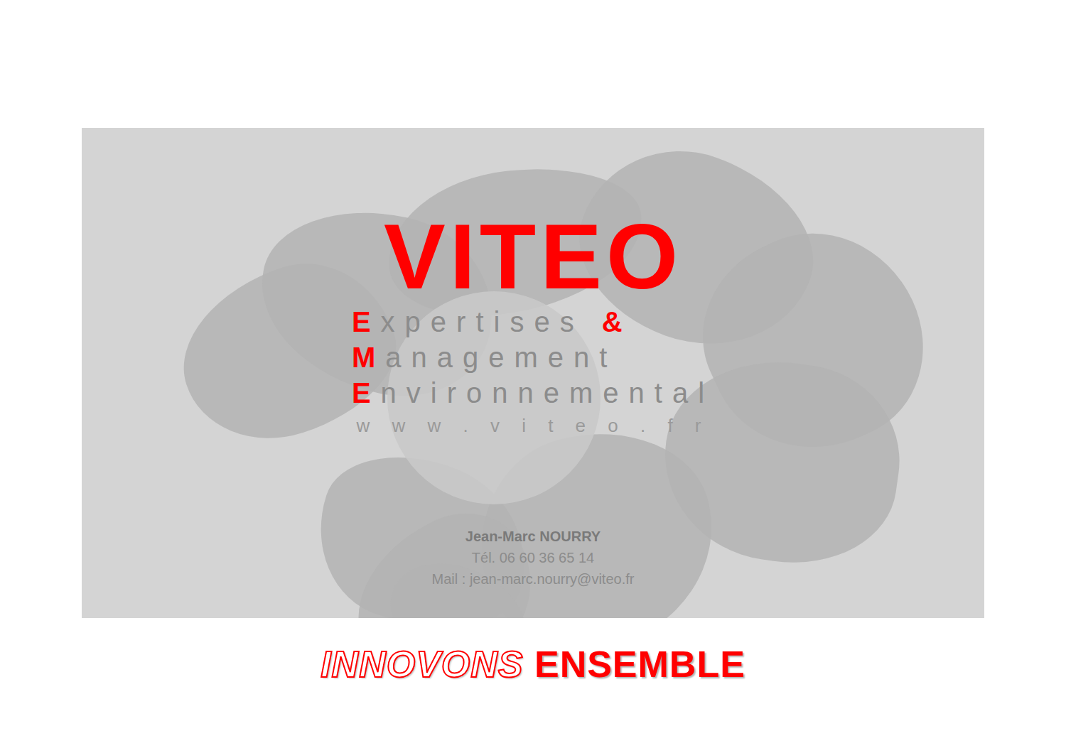VITEO
Expertises &
Management
Environnemental
w w w . v i t e o . f r
Jean-Marc NOURRY
Tél. 06 60 36 65 14
Mail : jean-marc.nourry@viteo.fr
INNOVONS ENSEMBLE